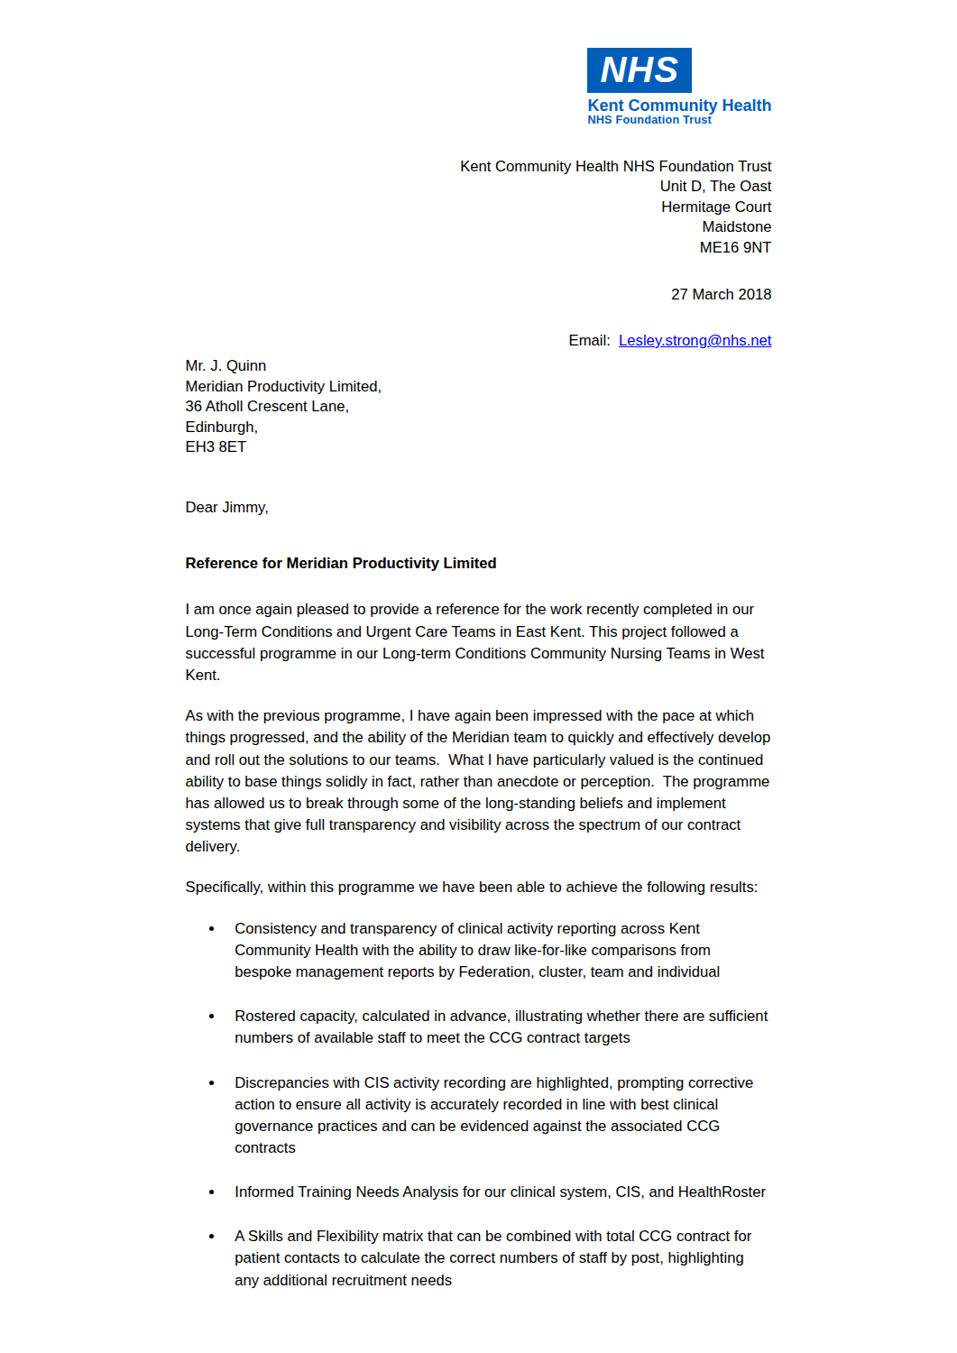NHS
Kent Community Health
NHS Foundation Trust
Kent Community Health NHS Foundation Trust
Unit D, The Oast
Hermitage Court
Maidstone
ME16 9NT
27 March 2018
Email: Lesley.strong@nhs.net
Mr. J. Quinn
Meridian Productivity Limited,
36 Atholl Crescent Lane,
Edinburgh,
EH3 8ET
Dear Jimmy,
Reference for Meridian Productivity Limited
I am once again pleased to provide a reference for the work recently completed in our Long-Term Conditions and Urgent Care Teams in East Kent. This project followed a successful programme in our Long-term Conditions Community Nursing Teams in West Kent.
As with the previous programme, I have again been impressed with the pace at which things progressed, and the ability of the Meridian team to quickly and effectively develop and roll out the solutions to our teams. What I have particularly valued is the continued ability to base things solidly in fact, rather than anecdote or perception. The programme has allowed us to break through some of the long-standing beliefs and implement systems that give full transparency and visibility across the spectrum of our contract delivery.
Specifically, within this programme we have been able to achieve the following results:
Consistency and transparency of clinical activity reporting across Kent Community Health with the ability to draw like-for-like comparisons from bespoke management reports by Federation, cluster, team and individual
Rostered capacity, calculated in advance, illustrating whether there are sufficient numbers of available staff to meet the CCG contract targets
Discrepancies with CIS activity recording are highlighted, prompting corrective action to ensure all activity is accurately recorded in line with best clinical governance practices and can be evidenced against the associated CCG contracts
Informed Training Needs Analysis for our clinical system, CIS, and HealthRoster
A Skills and Flexibility matrix that can be combined with total CCG contract for patient contacts to calculate the correct numbers of staff by post, highlighting any additional recruitment needs